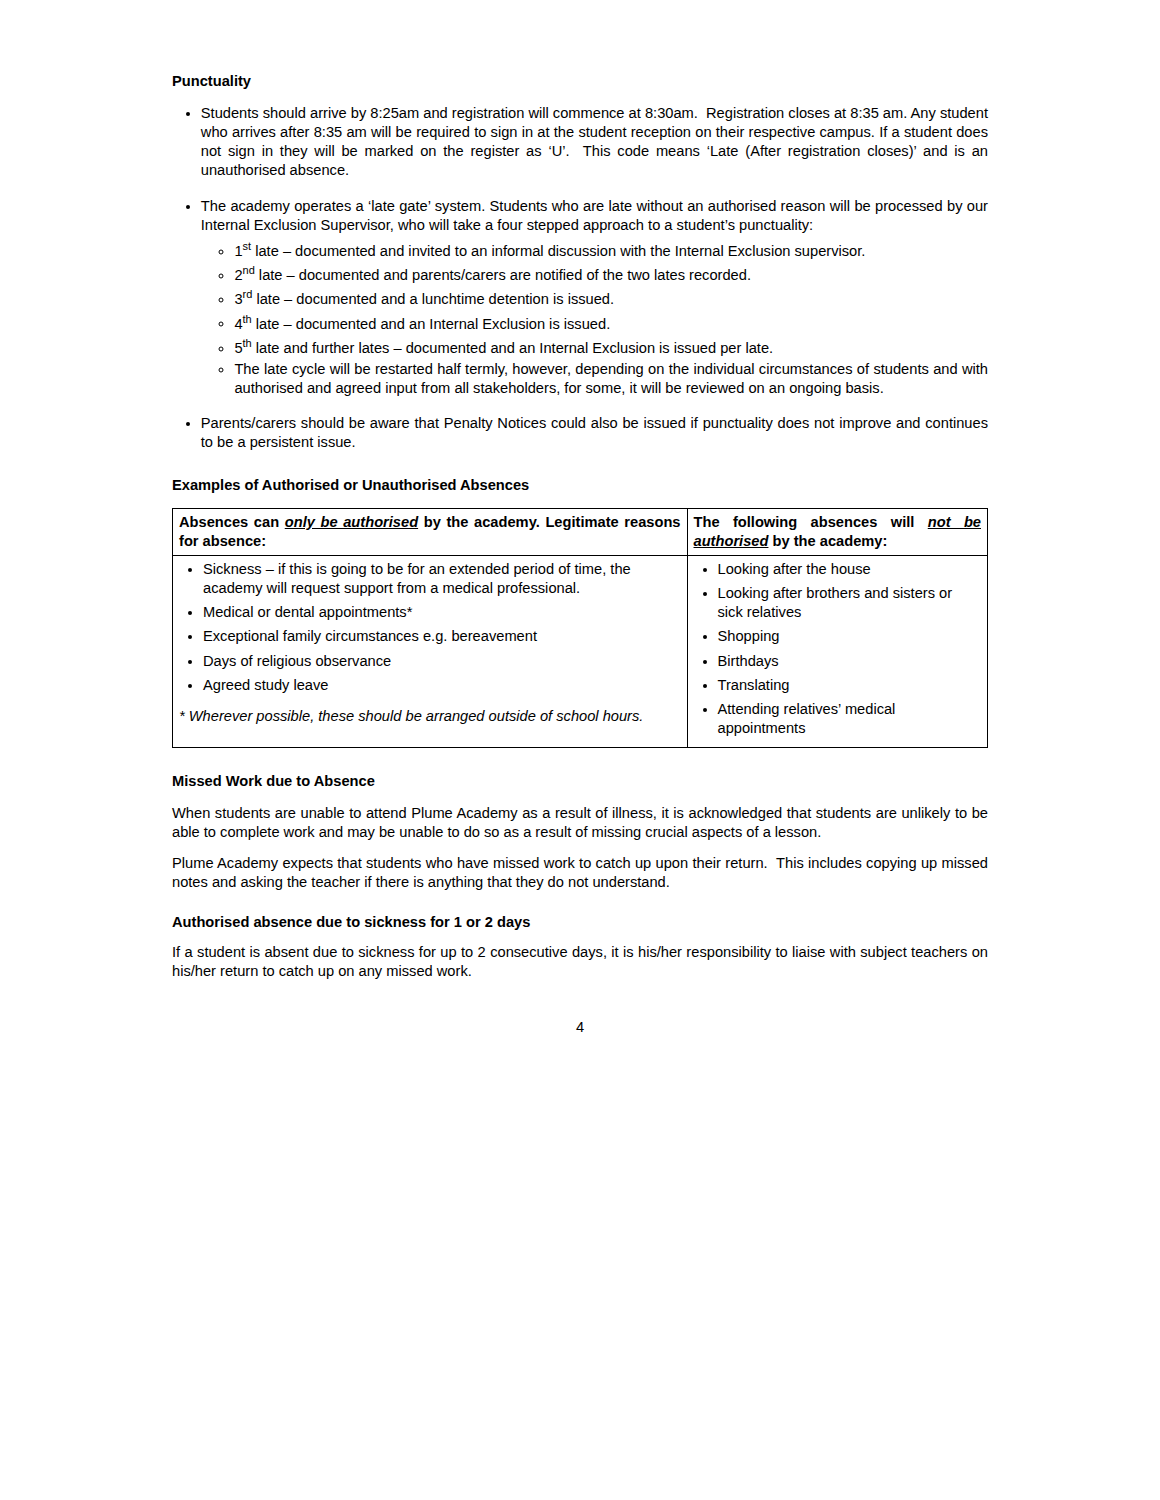Punctuality
Students should arrive by 8:25am and registration will commence at 8:30am. Registration closes at 8:35 am. Any student who arrives after 8:35 am will be required to sign in at the student reception on their respective campus. If a student does not sign in they will be marked on the register as ‘U’. This code means ‘Late (After registration closes)’ and is an unauthorised absence.
The academy operates a ‘late gate’ system. Students who are late without an authorised reason will be processed by our Internal Exclusion Supervisor, who will take a four stepped approach to a student’s punctuality:
1st late – documented and invited to an informal discussion with the Internal Exclusion supervisor.
2nd late – documented and parents/carers are notified of the two lates recorded.
3rd late – documented and a lunchtime detention is issued.
4th late – documented and an Internal Exclusion is issued.
5th late and further lates – documented and an Internal Exclusion is issued per late.
The late cycle will be restarted half termly, however, depending on the individual circumstances of students and with authorised and agreed input from all stakeholders, for some, it will be reviewed on an ongoing basis.
Parents/carers should be aware that Penalty Notices could also be issued if punctuality does not improve and continues to be a persistent issue.
Examples of Authorised or Unauthorised Absences
| Absences can only be authorised by the academy. Legitimate reasons for absence: | The following absences will not be authorised by the academy: |
| --- | --- |
| Sickness – if this is going to be for an extended period of time, the academy will request support from a medical professional. Medical or dental appointments* Exceptional family circumstances e.g. bereavement Days of religious observance Agreed study leave * Wherever possible, these should be arranged outside of school hours. | Looking after the house Looking after brothers and sisters or sick relatives Shopping Birthdays Translating Attending relatives’ medical appointments |
Missed Work due to Absence
When students are unable to attend Plume Academy as a result of illness, it is acknowledged that students are unlikely to be able to complete work and may be unable to do so as a result of missing crucial aspects of a lesson.
Plume Academy expects that students who have missed work to catch up upon their return. This includes copying up missed notes and asking the teacher if there is anything that they do not understand.
Authorised absence due to sickness for 1 or 2 days
If a student is absent due to sickness for up to 2 consecutive days, it is his/her responsibility to liaise with subject teachers on his/her return to catch up on any missed work.
4